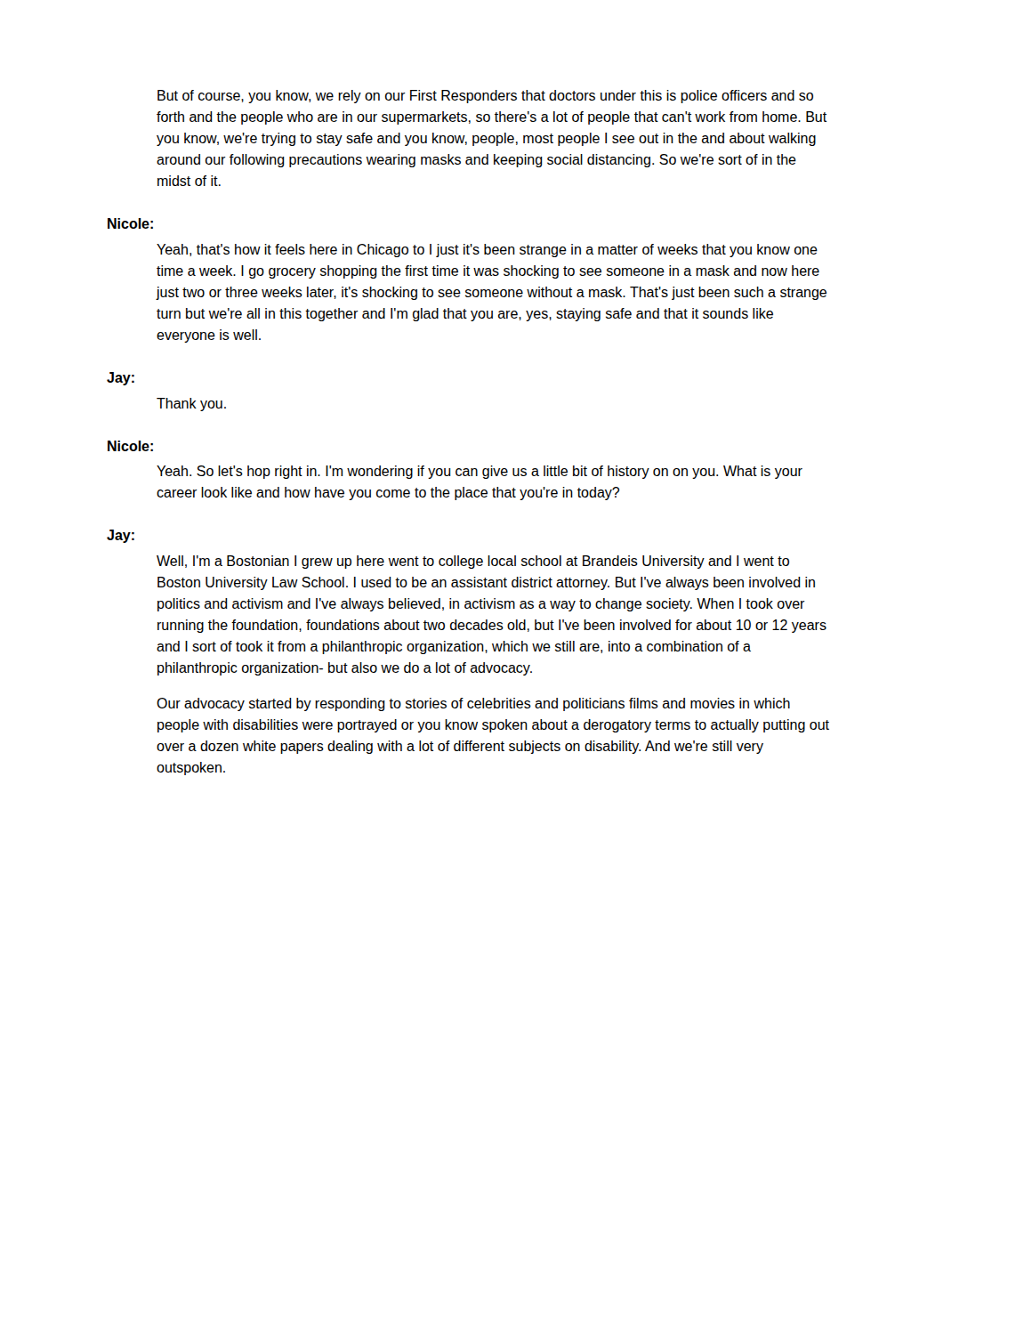But of course, you know, we rely on our First Responders that doctors under this is police officers and so forth and the people who are in our supermarkets, so there's a lot of people that can't work from home. But you know, we're trying to stay safe and you know, people, most people I see out in the and about walking around our following precautions wearing masks and keeping social distancing. So we're sort of in the midst of it.
Nicole:
Yeah, that's how it feels here in Chicago to I just it's been strange in a matter of weeks that you know one time a week. I go grocery shopping the first time it was shocking to see someone in a mask and now here just two or three weeks later, it's shocking to see someone without a mask. That's just been such a strange turn but we're all in this together and I'm glad that you are, yes, staying safe and that it sounds like everyone is well.
Jay:
Thank you.
Nicole:
Yeah. So let's hop right in. I'm wondering if you can give us a little bit of history on on you. What is your career look like and how have you come to the place that you're in today?
Jay:
Well, I'm a Bostonian I grew up here went to college local school at Brandeis University and I went to Boston University Law School. I used to be an assistant district attorney. But I've always been involved in politics and activism and I've always believed, in activism as a way to change society. When I took over running the foundation, foundations about two decades old, but I've been involved for about 10 or 12 years and I sort of took it from a philanthropic organization, which we still are, into a combination of a philanthropic organization- but also we do a lot of advocacy.
Our advocacy started by responding to stories of celebrities and politicians films and movies in which people with disabilities were portrayed or you know spoken about a derogatory terms to actually putting out over a dozen white papers dealing with a lot of different subjects on disability. And we're still very outspoken.